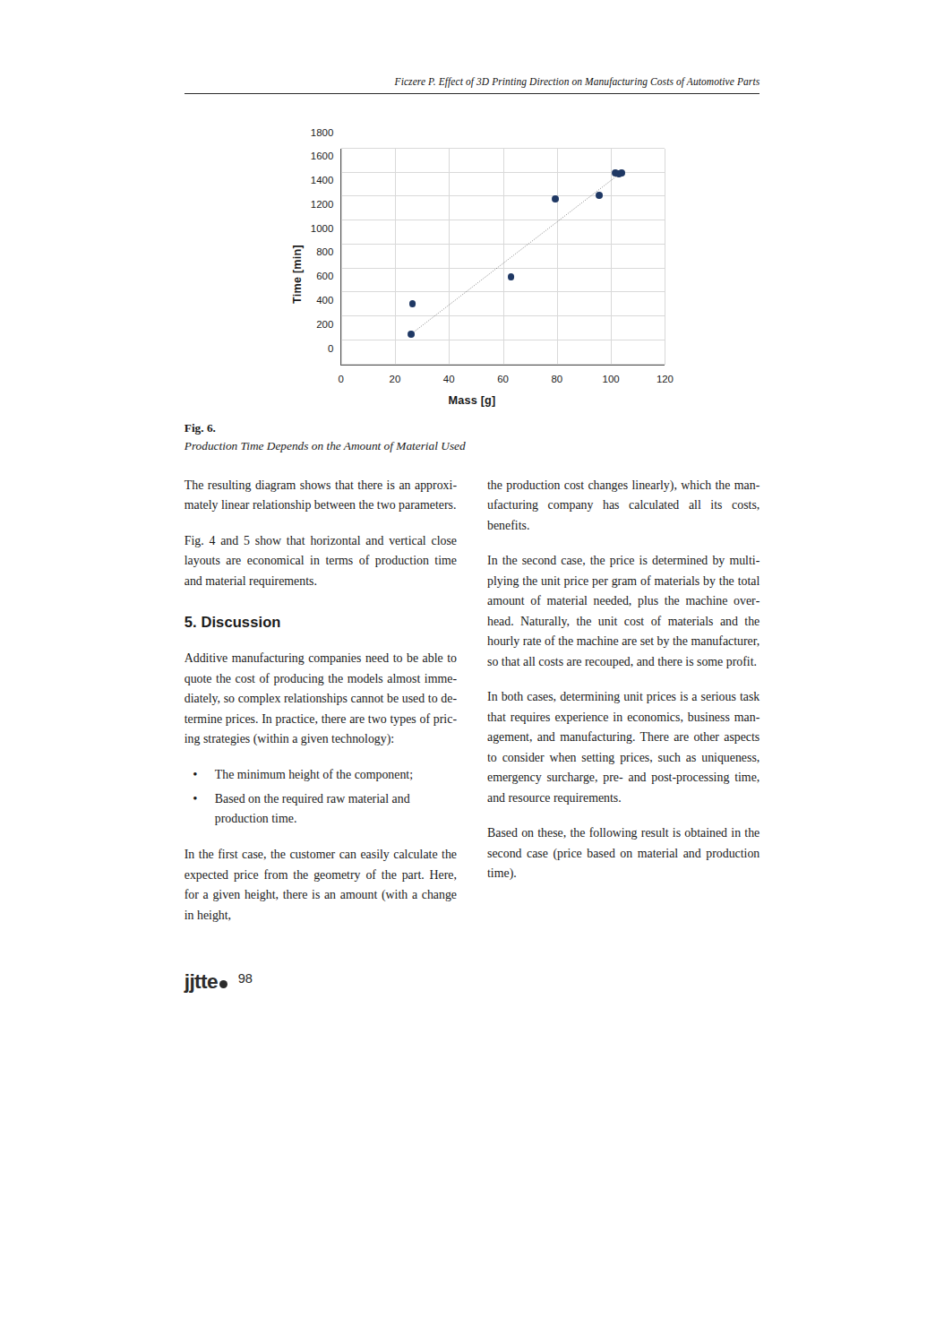Ficzere P. Effect of 3D Printing Direction on Manufacturing Costs of Automotive Parts
Time [min]
Mass [g]
0
200
400
600
800
1000
1200
1400
1600
1800
0
20
40
60
80
100
120
Fig. 6. Production Time Depends on the Amount of Material Used
The resulting diagram shows that there is an approximately linear relationship between the two parameters.
Fig. 4 and 5 show that horizontal and vertical close layouts are economical in terms of production time and material requirements.
5. Discussion
Additive manufacturing companies need to be able to quote the cost of producing the models almost immediately, so complex relationships cannot be used to determine prices. In practice, there are two types of pricing strategies (within a given technology):
The minimum height of the component;
Based on the required raw material and production time.
In the first case, the customer can easily calculate the expected price from the geometry of the part. Here, for a given height, there is an amount (with a change in height,
the production cost changes linearly), which the manufacturing company has calculated all its costs, benefits.
In the second case, the price is determined by multiplying the unit price per gram of materials by the total amount of material needed, plus the machine overhead. Naturally, the unit cost of materials and the hourly rate of the machine are set by the manufacturer, so that all costs are recouped, and there is some profit.
In both cases, determining unit prices is a serious task that requires experience in economics, business management, and manufacturing. There are other aspects to consider when setting prices, such as uniqueness, emergency surcharge, pre- and post-processing time, and resource requirements.
Based on these, the following result is obtained in the second case (price based on material and production time).
jjtte
98